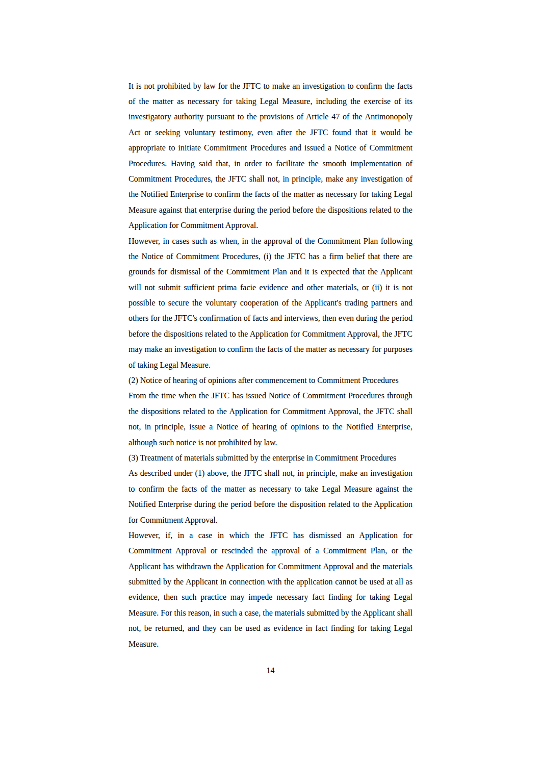It is not prohibited by law for the JFTC to make an investigation to confirm the facts of the matter as necessary for taking Legal Measure, including the exercise of its investigatory authority pursuant to the provisions of Article 47 of the Antimonopoly Act or seeking voluntary testimony, even after the JFTC found that it would be appropriate to initiate Commitment Procedures and issued a Notice of Commitment Procedures. Having said that, in order to facilitate the smooth implementation of Commitment Procedures, the JFTC shall not, in principle, make any investigation of the Notified Enterprise to confirm the facts of the matter as necessary for taking Legal Measure against that enterprise during the period before the dispositions related to the Application for Commitment Approval.
However, in cases such as when, in the approval of the Commitment Plan following the Notice of Commitment Procedures, (i) the JFTC has a firm belief that there are grounds for dismissal of the Commitment Plan and it is expected that the Applicant will not submit sufficient prima facie evidence and other materials, or (ii) it is not possible to secure the voluntary cooperation of the Applicant's trading partners and others for the JFTC's confirmation of facts and interviews, then even during the period before the dispositions related to the Application for Commitment Approval, the JFTC may make an investigation to confirm the facts of the matter as necessary for purposes of taking Legal Measure.
(2) Notice of hearing of opinions after commencement to Commitment Procedures
From the time when the JFTC has issued Notice of Commitment Procedures through the dispositions related to the Application for Commitment Approval, the JFTC shall not, in principle, issue a Notice of hearing of opinions to the Notified Enterprise, although such notice is not prohibited by law.
(3) Treatment of materials submitted by the enterprise in Commitment Procedures
As described under (1) above, the JFTC shall not, in principle, make an investigation to confirm the facts of the matter as necessary to take Legal Measure against the Notified Enterprise during the period before the disposition related to the Application for Commitment Approval.
However, if, in a case in which the JFTC has dismissed an Application for Commitment Approval or rescinded the approval of a Commitment Plan, or the Applicant has withdrawn the Application for Commitment Approval and the materials submitted by the Applicant in connection with the application cannot be used at all as evidence, then such practice may impede necessary fact finding for taking Legal Measure. For this reason, in such a case, the materials submitted by the Applicant shall not, be returned, and they can be used as evidence in fact finding for taking Legal Measure.
14